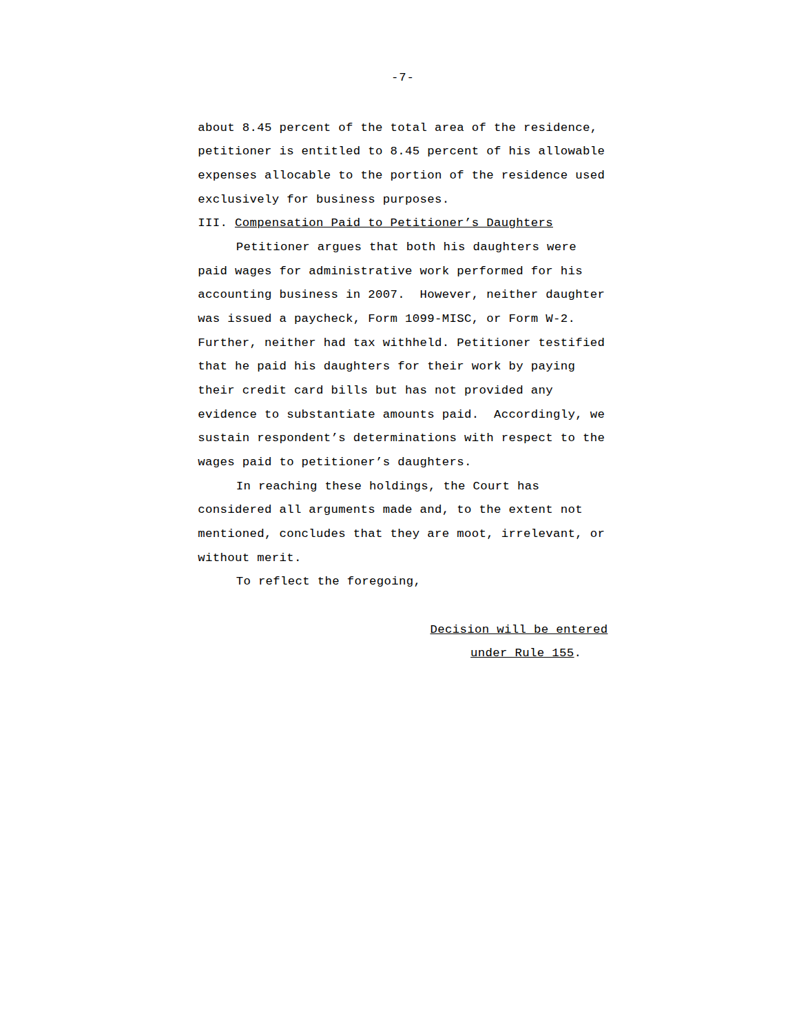-7-
about 8.45 percent of the total area of the residence, petitioner is entitled to 8.45 percent of his allowable expenses allocable to the portion of the residence used exclusively for business purposes.
III. Compensation Paid to Petitioner’s Daughters
Petitioner argues that both his daughters were paid wages for administrative work performed for his accounting business in 2007. However, neither daughter was issued a paycheck, Form 1099-MISC, or Form W-2. Further, neither had tax withheld. Petitioner testified that he paid his daughters for their work by paying their credit card bills but has not provided any evidence to substantiate amounts paid. Accordingly, we sustain respondent’s determinations with respect to the wages paid to petitioner’s daughters.
In reaching these holdings, the Court has considered all arguments made and, to the extent not mentioned, concludes that they are moot, irrelevant, or without merit.
To reflect the foregoing,
Decision will be entered under Rule 155.